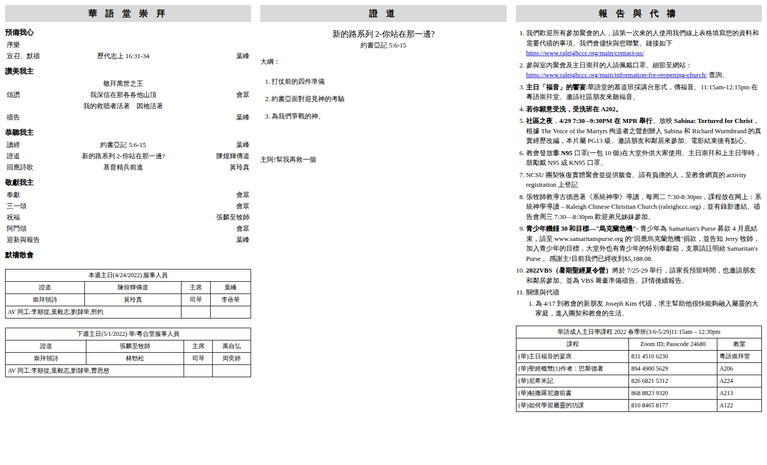華 語 堂 崇 拜
預備我心
| 序樂 | | |
| 宣召、默禱 | 歷代志上 16:31-34 | 葉峰 |
讚美我主
| | 敬拜萬世之王 | |
| 頌讚 | 我深信在那各各他山頂 | 會眾 |
| | 我的救贖者活著 因祂活著 | |
| 禱告 | | 葉峰 |
恭聽我主
| 讀經 | 約書亞記 5:6-15 | 葉峰 |
| 證道 | 新的路系列 2-你站在那一邊? | 陳煌輝傳道 |
| 回應詩歌 | 基督精兵前進 | 黃玲真 |
敬獻我主
| 奉獻 | | 會眾 |
| 三一頌 | | 會眾 |
| 祝福 | | 張麟至牧師 |
| 阿門頌 | | 會眾 |
| 迎新與報告 | | 葉峰 |
默禱散會
| 本週主日(4/24/2022) 服事人員 |
| --- |
| 證道 | 陳煌輝傳道 | 主席 | 葉峰 |
| 崇拜領詩 | 黃玲真 | 司琴 | 李蓓華 |
| AV 同工:李順從,葉毅志,劉隸華,邢灼 | | |
| 下週主日(5/1/2022) 華/粵合堂服事人員 |
| --- |
| 證道 | 張麟至牧師 | 主席 | 萬自弘 |
| 崇拜領詩 | 林勁松 | 司琴 | 周奕婷 |
| AV 同工:李順從,葉毅志,劉隸華,曹恩慈 | | |
證 道
新的路系列 2-你站在那一邊?
約書亞記 5:6-15
大綱：
打仗前的四件準備
約書亞面對迎見神的考驗
為我們爭戰的神。
主阿!幫我再救一個
報 告 與 代 禱
我們歡迎所有參加聚會的人，請第一次來的人使用我們線上表格填寫您的資料和需要代禱的事項。我們會儘快與您聯繫。鏈接如下 https://www.raleighccc.org/main/contact-us/
參與室內聚會及主日崇拜的人請佩戴口罩。細節至網站： https://www.raleighccc.org/main/information-for-reopening-church/ 查詢。
主日「福音」的饗宴:華語堂的慕道班採講台形式，傳福音。11:15am-12:15pm 在粵語崇拜堂。邀請社區朋友來聽福音。
若你願意受洗，受洗班在 A202。
社區之夜，4/29 7:30 –9:30PM 在 MPR 舉行。放映 Sabina: Tortured for Christ，根據 The Voice of the Martyrs 殉道者之聲創辦人 Sabina 和 Richard Wurmbrand 的真實經歷改編，本片屬 PG13 級。邀請朋友和鄰居來參加。電影結束後有點心。
教會發放非 N95 口罩(一包 10 個)在大堂外供大家使用。主日崇拜和上主日學時，鼓勵戴 N95 或 KN95 口罩。
NCSU 團契恢復實體聚會並提供飯食。請有負擔的人，至教會網頁的 activity registration 上登記
張牧師教導古德恩著《系統神學》導讀，每周二 7:30-8:30pm，課程放在网上：系統神學導讀 – Raleigh Chinese Christian Church (raleighccc.org)，並有錄影連結。禱告會周三 7:30—8:30pm 歡迎弟兄姊妹參加。
青少年饑饉 30 和目標—"烏克蘭危機"- 青少年為 Samaritan's Purse 募款 4 月底結束，請至 www.samaritanspurse.org 的"回應烏克蘭危機"捐款，並告知 Jerry 牧師，加入青少年的目標，大堂外也有青少年的特別奉獻箱，支票請註明給 Samaritan's Purse 。感謝主!目前我們已經收到$5,188.08.
2022VBS（暑期聖經夏令營）將於 7/25-29 舉行，請家長預留時間，也邀請朋友和鄰居參加。並為 VBS 籌畫準備禱告。詳情後續報告。
關懷與代禱
為 4/17 到教會的新朋友 Joseph Kim 代禱，求主幫助他很快能夠融入屬靈的大家庭，進入團契和教會的生活。
| 華語成人主日學課程 2022 春季班(3/6-5/29)11:15am – 12:30pm |
| --- |
| 課程 | Zoom ID; Passcode 24680 | 教室 |
| (華)主日福音的宴席 | 831 4510 6230 | 粵語崇拜堂 |
| (華)聖經概覽(1)作者：巴斯德著 | 894 4900 5629 | A206 |
| (華)尼希米記 | 826 6821 5312 | A224 |
| (華)帖撒羅尼迦前書 | 868 8823 9320 | A213 |
| (華)如何學習屬靈的功課 | 810 8465 8177 | A122 |